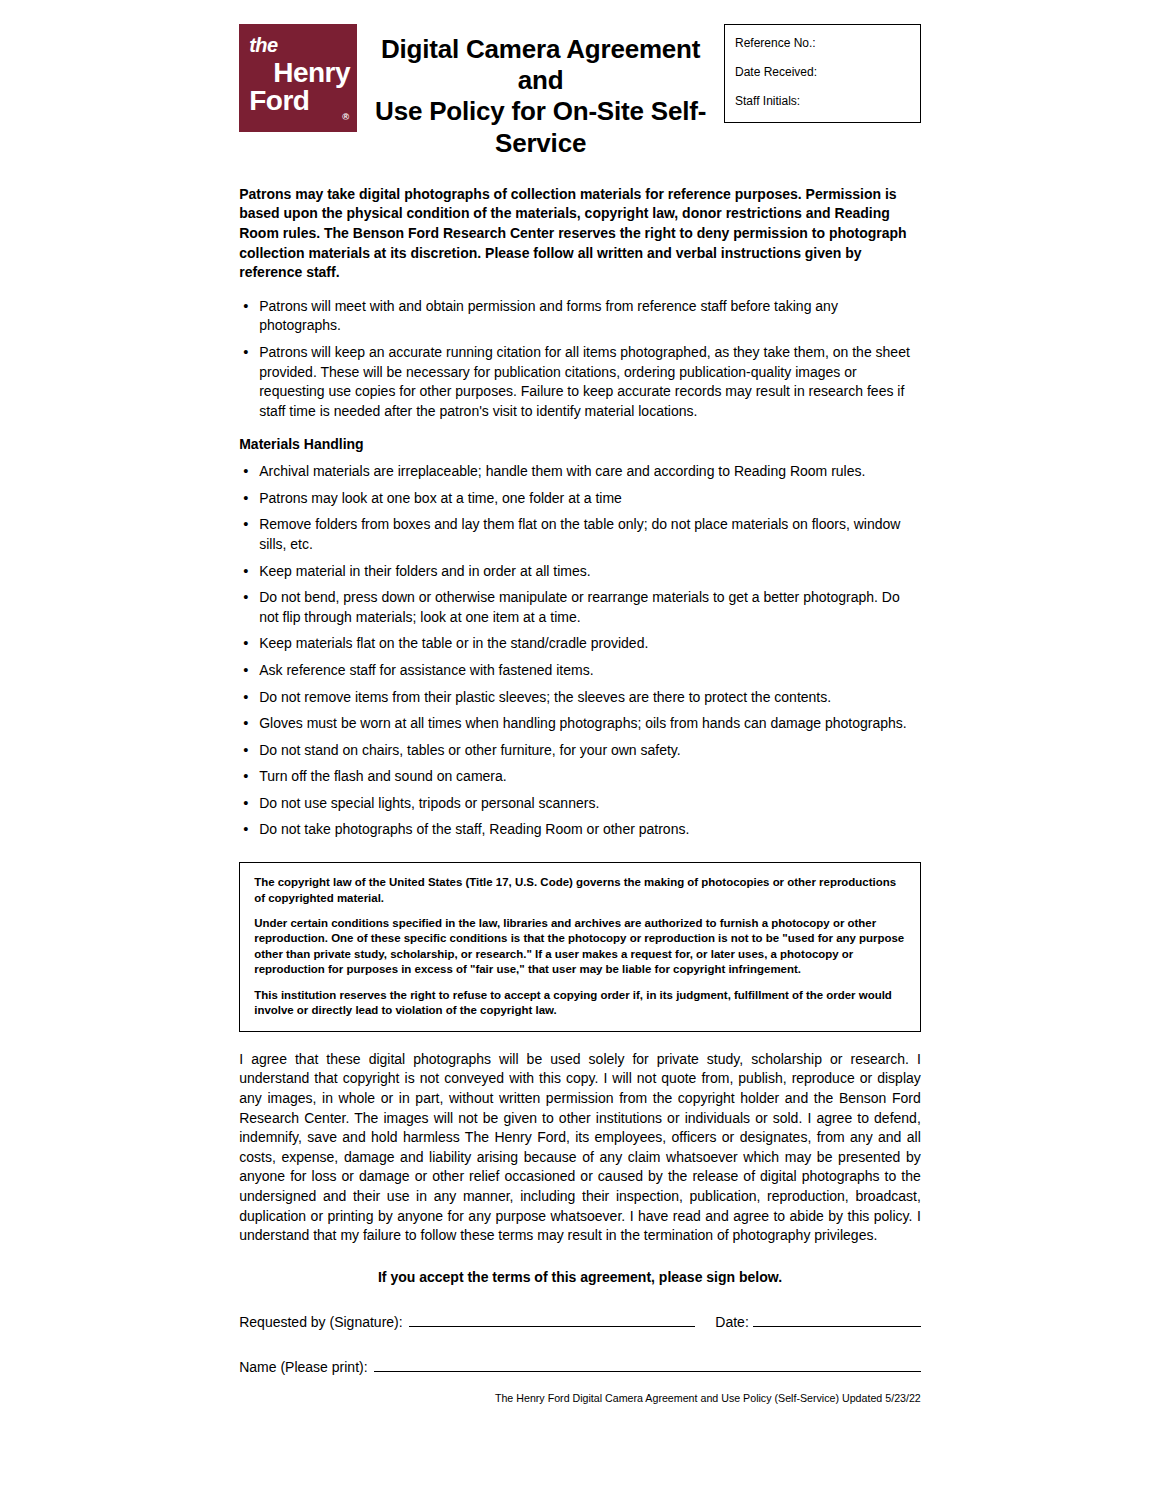the Henry Ford ®
Digital Camera Agreement and
Use Policy for On-Site Self-Service
Reference No.:
Date Received:
Staff Initials:
Patrons may take digital photographs of collection materials for reference purposes. Permission is based upon the physical condition of the materials, copyright law, donor restrictions and Reading Room rules. The Benson Ford Research Center reserves the right to deny permission to photograph collection materials at its discretion. Please follow all written and verbal instructions given by reference staff.
Patrons will meet with and obtain permission and forms from reference staff before taking any photographs.
Patrons will keep an accurate running citation for all items photographed, as they take them, on the sheet provided. These will be necessary for publication citations, ordering publication-quality images or requesting use copies for other purposes. Failure to keep accurate records may result in research fees if staff time is needed after the patron's visit to identify material locations.
Materials Handling
Archival materials are irreplaceable; handle them with care and according to Reading Room rules.
Patrons may look at one box at a time, one folder at a time
Remove folders from boxes and lay them flat on the table only; do not place materials on floors, window sills, etc.
Keep material in their folders and in order at all times.
Do not bend, press down or otherwise manipulate or rearrange materials to get a better photograph. Do not flip through materials; look at one item at a time.
Keep materials flat on the table or in the stand/cradle provided.
Ask reference staff for assistance with fastened items.
Do not remove items from their plastic sleeves; the sleeves are there to protect the contents.
Gloves must be worn at all times when handling photographs; oils from hands can damage photographs.
Do not stand on chairs, tables or other furniture, for your own safety.
Turn off the flash and sound on camera.
Do not use special lights, tripods or personal scanners.
Do not take photographs of the staff, Reading Room or other patrons.
The copyright law of the United States (Title 17, U.S. Code) governs the making of photocopies or other reproductions of copyrighted material.
Under certain conditions specified in the law, libraries and archives are authorized to furnish a photocopy or other reproduction. One of these specific conditions is that the photocopy or reproduction is not to be "used for any purpose other than private study, scholarship, or research." If a user makes a request for, or later uses, a photocopy or reproduction for purposes in excess of "fair use," that user may be liable for copyright infringement.
This institution reserves the right to refuse to accept a copying order if, in its judgment, fulfillment of the order would involve or directly lead to violation of the copyright law.
I agree that these digital photographs will be used solely for private study, scholarship or research. I understand that copyright is not conveyed with this copy. I will not quote from, publish, reproduce or display any images, in whole or in part, without written permission from the copyright holder and the Benson Ford Research Center. The images will not be given to other institutions or individuals or sold. I agree to defend, indemnify, save and hold harmless The Henry Ford, its employees, officers or designates, from any and all costs, expense, damage and liability arising because of any claim whatsoever which may be presented by anyone for loss or damage or other relief occasioned or caused by the release of digital photographs to the undersigned and their use in any manner, including their inspection, publication, reproduction, broadcast, duplication or printing by anyone for any purpose whatsoever. I have read and agree to abide by this policy. I understand that my failure to follow these terms may result in the termination of photography privileges.
If you accept the terms of this agreement, please sign below.
Requested by (Signature): Date:
Name (Please print):
The Henry Ford Digital Camera Agreement and Use Policy (Self-Service) Updated 5/23/22